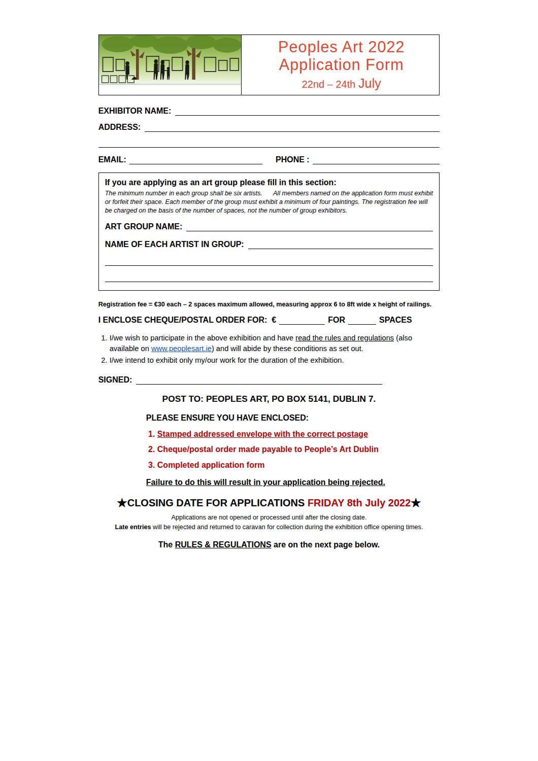Peoples Art 2022
Application Form
22nd – 24th July
EXHIBITOR NAME:
ADDRESS:
EMAIL:
PHONE :
If you are applying as an art group please fill in this section:
The minimum number in each group shall be six artists. All members named on the application form must exhibit or forfeit their space. Each member of the group must exhibit a minimum of four paintings. The registration fee will be charged on the basis of the number of spaces, not the number of group exhibitors.
ART GROUP NAME:
NAME OF EACH ARTIST IN GROUP:
Registration fee = €30 each – 2 spaces maximum allowed, measuring approx 6 to 8ft wide x height of railings.
I ENCLOSE CHEQUE/POSTAL ORDER FOR: € FOR SPACES
I/we wish to participate in the above exhibition and have read the rules and regulations (also available on www.peoplesart.ie) and will abide by these conditions as set out.
I/we intend to exhibit only my/our work for the duration of the exhibition.
SIGNED:
POST TO: PEOPLES ART, PO BOX 5141, DUBLIN 7.
PLEASE ENSURE YOU HAVE ENCLOSED:
Stamped addressed envelope with the correct postage
Cheque/postal order made payable to People’s Art Dublin
Completed application form
Failure to do this will result in your application being rejected.
★CLOSING DATE FOR APPLICATIONS FRIDAY 8th July 2022★
Applications are not opened or processed until after the closing date.
Late entries will be rejected and returned to caravan for collection during the exhibition office opening times.
The RULES & REGULATIONS are on the next page below.